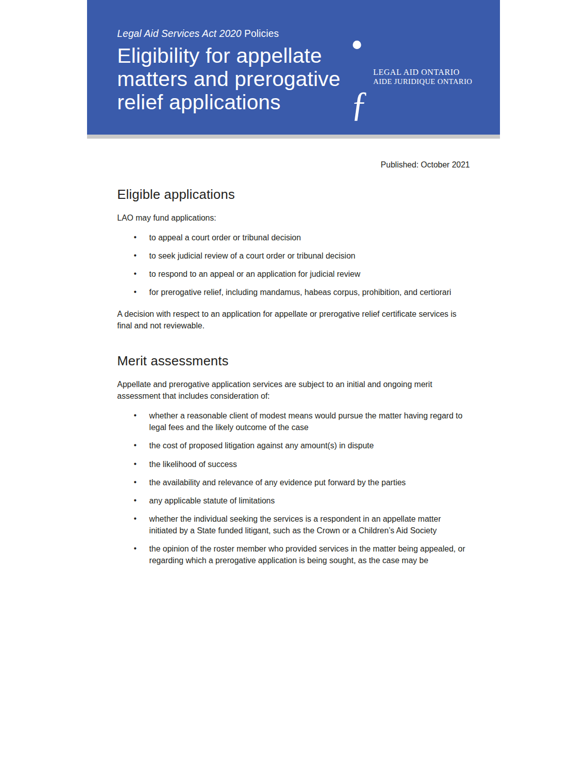Legal Aid Services Act 2020 Policies
Eligibility for appellate
matters and prerogative
relief applications
• ƒ
Legal Aid Ontario
Aide juridique Ontario
Published: October 2021
Eligible applications
LAO may fund applications:
to appeal a court order or tribunal decision
to seek judicial review of a court order or tribunal decision
to respond to an appeal or an application for judicial review
for prerogative relief, including mandamus, habeas corpus, prohibition, and certiorari
A decision with respect to an application for appellate or prerogative relief certificate services is final and not reviewable.
Merit assessments
Appellate and prerogative application services are subject to an initial and ongoing merit assessment that includes consideration of:
whether a reasonable client of modest means would pursue the matter having regard to legal fees and the likely outcome of the case
the cost of proposed litigation against any amount(s) in dispute
the likelihood of success
the availability and relevance of any evidence put forward by the parties
any applicable statute of limitations
whether the individual seeking the services is a respondent in an appellate matter initiated by a State funded litigant, such as the Crown or a Children’s Aid Society
the opinion of the roster member who provided services in the matter being appealed, or regarding which a prerogative application is being sought, as the case may be